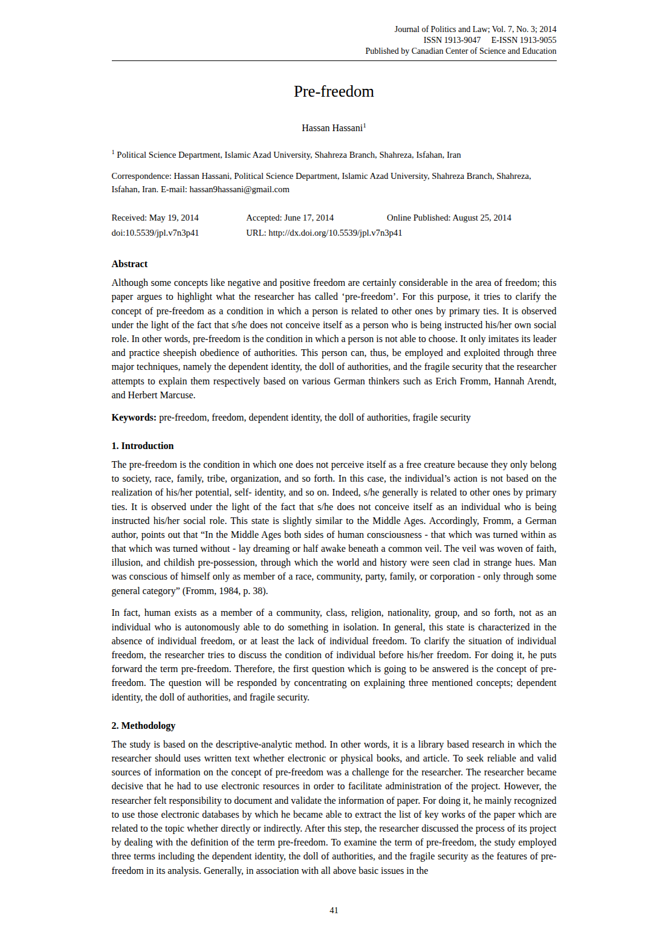Journal of Politics and Law; Vol. 7, No. 3; 2014
ISSN 1913-9047 E-ISSN 1913-9055
Published by Canadian Center of Science and Education
Pre-freedom
Hassan Hassani1
1 Political Science Department, Islamic Azad University, Shahreza Branch, Shahreza, Isfahan, Iran
Correspondence: Hassan Hassani, Political Science Department, Islamic Azad University, Shahreza Branch, Shahreza, Isfahan, Iran. E-mail: hassan9hassani@gmail.com
| Received: May 19, 2014 | Accepted: June 17, 2014 | Online Published: August 25, 2014 |
| doi:10.5539/jpl.v7n3p41 | URL: http://dx.doi.org/10.5539/jpl.v7n3p41 |
Abstract
Although some concepts like negative and positive freedom are certainly considerable in the area of freedom; this paper argues to highlight what the researcher has called ‘pre-freedom’. For this purpose, it tries to clarify the concept of pre-freedom as a condition in which a person is related to other ones by primary ties. It is observed under the light of the fact that s/he does not conceive itself as a person who is being instructed his/her own social role. In other words, pre-freedom is the condition in which a person is not able to choose. It only imitates its leader and practice sheepish obedience of authorities. This person can, thus, be employed and exploited through three major techniques, namely the dependent identity, the doll of authorities, and the fragile security that the researcher attempts to explain them respectively based on various German thinkers such as Erich Fromm, Hannah Arendt, and Herbert Marcuse.
Keywords: pre-freedom, freedom, dependent identity, the doll of authorities, fragile security
1. Introduction
The pre-freedom is the condition in which one does not perceive itself as a free creature because they only belong to society, race, family, tribe, organization, and so forth. In this case, the individual’s action is not based on the realization of his/her potential, self- identity, and so on. Indeed, s/he generally is related to other ones by primary ties. It is observed under the light of the fact that s/he does not conceive itself as an individual who is being instructed his/her social role. This state is slightly similar to the Middle Ages. Accordingly, Fromm, a German author, points out that “In the Middle Ages both sides of human consciousness - that which was turned within as that which was turned without - lay dreaming or half awake beneath a common veil. The veil was woven of faith, illusion, and childish pre-possession, through which the world and history were seen clad in strange hues. Man was conscious of himself only as member of a race, community, party, family, or corporation - only through some general category” (Fromm, 1984, p. 38).
In fact, human exists as a member of a community, class, religion, nationality, group, and so forth, not as an individual who is autonomously able to do something in isolation. In general, this state is characterized in the absence of individual freedom, or at least the lack of individual freedom. To clarify the situation of individual freedom, the researcher tries to discuss the condition of individual before his/her freedom. For doing it, he puts forward the term pre-freedom. Therefore, the first question which is going to be answered is the concept of pre-freedom. The question will be responded by concentrating on explaining three mentioned concepts; dependent identity, the doll of authorities, and fragile security.
2. Methodology
The study is based on the descriptive-analytic method. In other words, it is a library based research in which the researcher should uses written text whether electronic or physical books, and article. To seek reliable and valid sources of information on the concept of pre-freedom was a challenge for the researcher. The researcher became decisive that he had to use electronic resources in order to facilitate administration of the project. However, the researcher felt responsibility to document and validate the information of paper. For doing it, he mainly recognized to use those electronic databases by which he became able to extract the list of key works of the paper which are related to the topic whether directly or indirectly. After this step, the researcher discussed the process of its project by dealing with the definition of the term pre-freedom. To examine the term of pre-freedom, the study employed three terms including the dependent identity, the doll of authorities, and the fragile security as the features of pre-freedom in its analysis. Generally, in association with all above basic issues in the
41